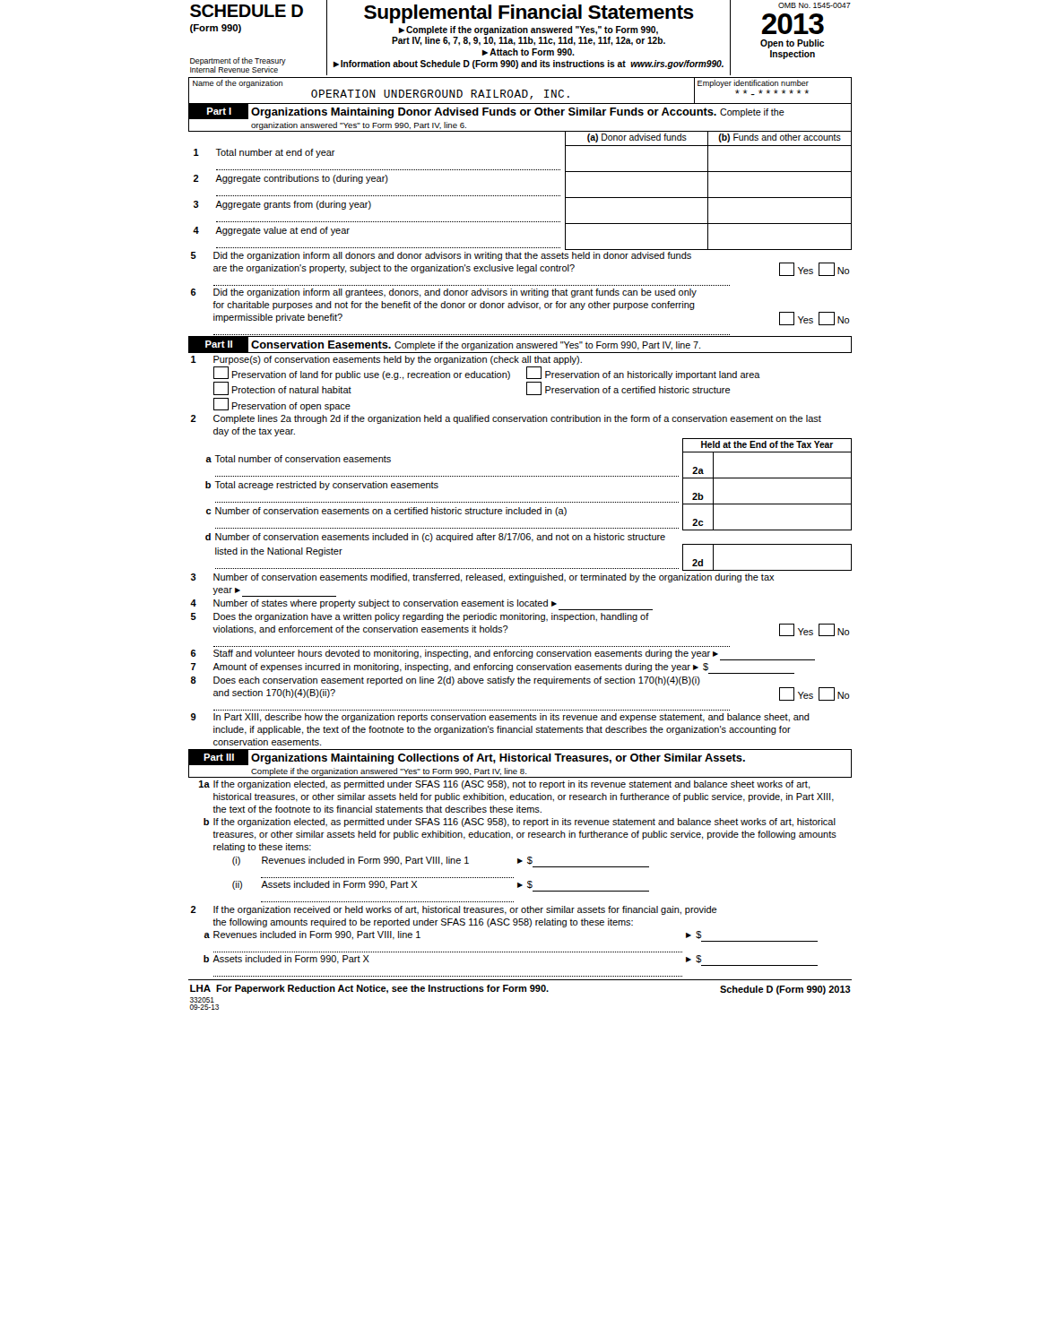| SCHEDULE D (Form 990) Department of the Treasury Internal Revenue Service | Supplemental Financial Statements Complete if the organization answered "Yes," to Form 990, Part IV, line 6, 7, 8, 9, 10, 11a, 11b, 11c, 11d, 11e, 11f, 12a, or 12b. Attach to Form 990. Information about Schedule D (Form 990) and its instructions is at www.irs.gov/form990. | OMB No. 1545-0047 2013 Open to Public Inspection |
| Name of the organization OPERATION UNDERGROUND RAILROAD, INC. | Employer identification number **-******* |
| Part I | Organizations Maintaining Donor Advised Funds or Other Similar Funds or Accounts. Complete if the |
| | organization answered "Yes" to Form 990, Part IV, line 6. |
| | (a) Donor advised funds | (b) Funds and other accounts |
| / 1 / Total number at end of year / | | |
| / 2 / Aggregate contributions to (during year) / | | |
| / 3 / Aggregate grants from (during year) / | | |
| / 4 / Aggregate value at end of year / | | |
| 5 | Did the organization inform all donors and donor advisors in writing that the assets held in donor advised funds |
| | are the organization's property, subject to the organization's exclusive legal control? | Yes No |
| 6 | Did the organization inform all grantees, donors, and donor advisors in writing that grant funds can be used only |
| | for charitable purposes and not for the benefit of the donor or donor advisor, or for any other purpose conferring |
| | impermissible private benefit? | Yes No |
| Part II | Conservation Easements. Complete if the organization answered "Yes" to Form 990, Part IV, line 7. |
| 1 | Purpose(s) of conservation easements held by the organization (check all that apply). |
| | Preservation of land for public use (e.g., recreation or education) | Preservation of an historically important land area |
| | Protection of natural habitat | Preservation of a certified historic structure |
| | Preservation of open space | |
| 2 | Complete lines 2a through 2d if the organization held a qualified conservation contribution in the form of a conservation easement on the last |
| | day of the tax year. |
| | Held at the End of the Tax Year |
| / a / Total number of conservation easements / | 2a | |
| / b / Total acreage restricted by conservation easements / | 2b | |
| / c / Number of conservation easements on a certified historic structure included in (a) / | 2c | |
| / d / Number of conservation easements included in (c) acquired after 8/17/06, and not on a historic structure / | | |
| / / listed in the National Register / | 2d | |
| 3 | Number of conservation easements modified, transferred, released, extinguished, or terminated by the organization during the tax |
| | year |
| 4 | Number of states where property subject to conservation easement is located |
| 5 | Does the organization have a written policy regarding the periodic monitoring, inspection, handling of |
| | violations, and enforcement of the conservation easements it holds? | Yes No |
| 6 | Staff and volunteer hours devoted to monitoring, inspecting, and enforcing conservation easements during the year |
| 7 | Amount of expenses incurred in monitoring, inspecting, and enforcing conservation easements during the year $ |
| 8 | Does each conservation easement reported on line 2(d) above satisfy the requirements of section 170(h)(4)(B)(i) |
| | and section 170(h)(4)(B)(ii)? | Yes No |
| 9 | In Part XIII, describe how the organization reports conservation easements in its revenue and expense statement, and balance sheet, and |
| | include, if applicable, the text of the footnote to the organization's financial statements that describes the organization's accounting for |
| | conservation easements. |
| Part III | Organizations Maintaining Collections of Art, Historical Treasures, or Other Similar Assets. |
| | Complete if the organization answered "Yes" to Form 990, Part IV, line 8. |
| 1a | If the organization elected, as permitted under SFAS 116 (ASC 958), not to report in its revenue statement and balance sheet works of art, |
| | historical treasures, or other similar assets held for public exhibition, education, or research in furtherance of public service, provide, in Part XIII, |
| | the text of the footnote to its financial statements that describes these items. |
| b | If the organization elected, as permitted under SFAS 116 (ASC 958), to report in its revenue statement and balance sheet works of art, historical |
| | treasures, or other similar assets held for public exhibition, education, or research in furtherance of public service, provide the following amounts |
| | relating to these items: |
| | / (i) / Revenues included in Form 990, Part VIII, line 1 / $ / / (ii) / Assets included in Form 990, Part X / $ / |
| 2 | If the organization received or held works of art, historical treasures, or other similar assets for financial gain, provide |
| | the following amounts required to be reported under SFAS 116 (ASC 958) relating to these items: |
| a | Revenues included in Form 990, Part VIII, line 1 | $ |
| b | Assets included in Form 990, Part X | $ |
| LHA For Paperwork Reduction Act Notice, see the Instructions for Form 990. | Schedule D (Form 990) 2013 |
| 332051 09-25-13 | |